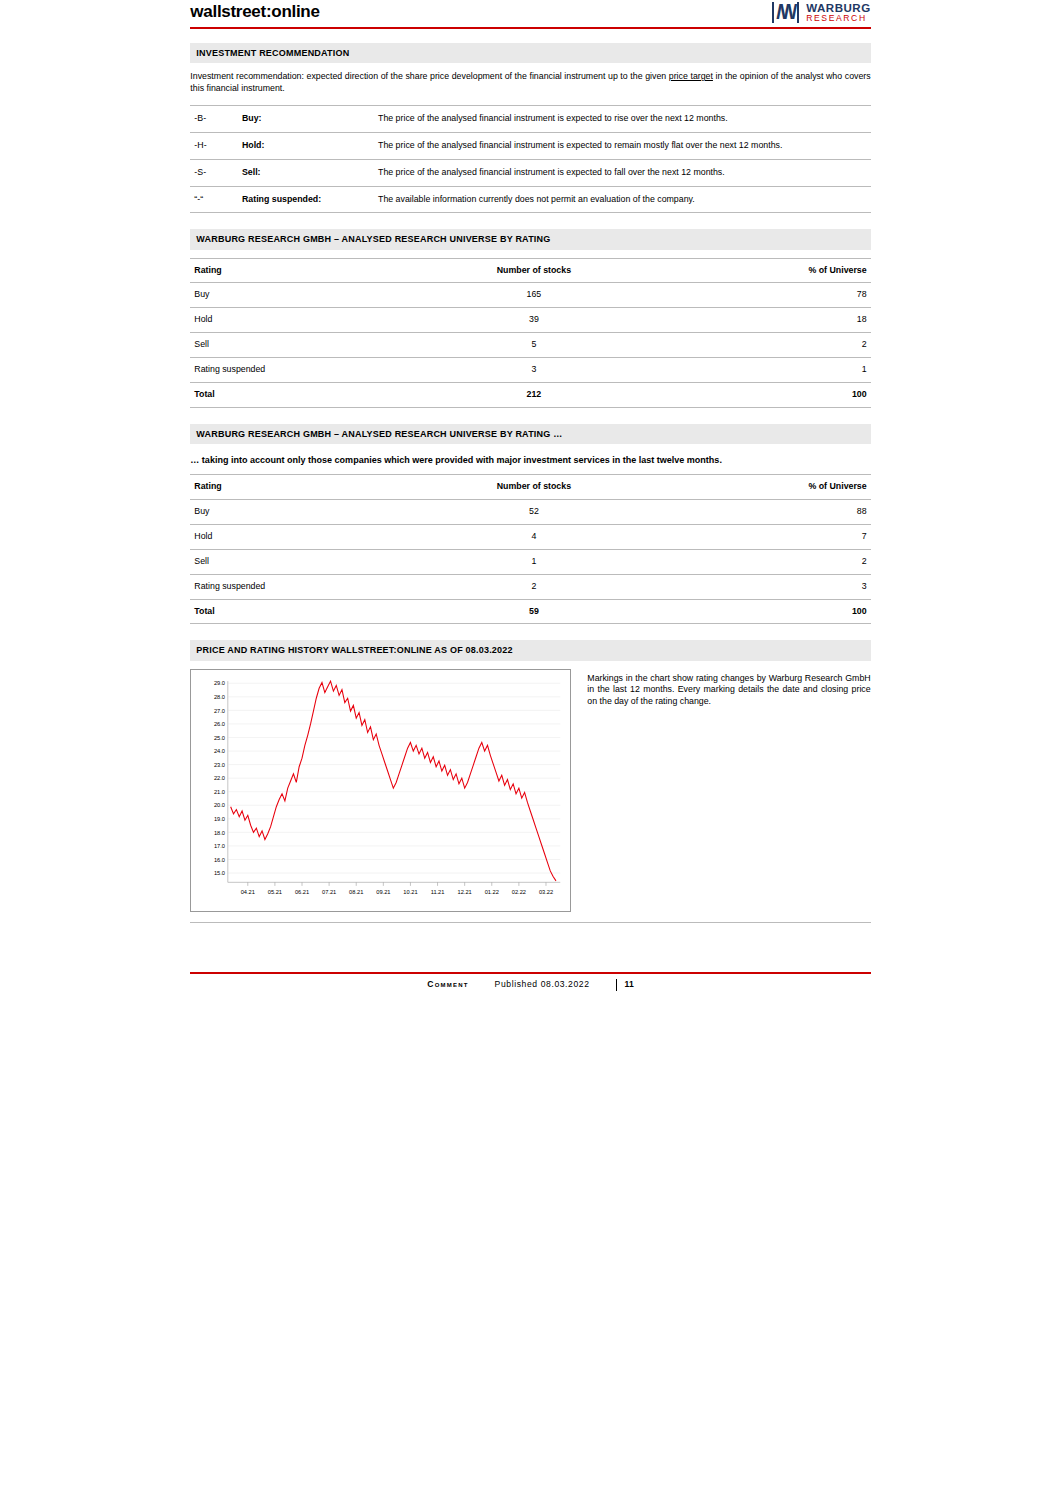wallstreet:online
/\/\/
WARBURG
RESEARCH
INVESTMENT RECOMMENDATION
Investment recommendation: expected direction of the share price development of the financial instrument up to the given price target in the opinion of the analyst who covers this financial instrument.
| -B- | Buy: | The price of the analysed financial instrument is expected to rise over the next 12 months. |
| -H- | Hold: | The price of the analysed financial instrument is expected to remain mostly flat over the next 12 months. |
| -S- | Sell: | The price of the analysed financial instrument is expected to fall over the next 12 months. |
| “-“ | Rating suspended: | The available information currently does not permit an evaluation of the company. |
WARBURG RESEARCH GMBH – ANALYSED RESEARCH UNIVERSE BY RATING
| Rating | Number of stocks | % of Universe |
| --- | --- | --- |
| Buy | 165 | 78 |
| Hold | 39 | 18 |
| Sell | 5 | 2 |
| Rating suspended | 3 | 1 |
| Total | 212 | 100 |
WARBURG RESEARCH GMBH – ANALYSED RESEARCH UNIVERSE BY RATING …
… taking into account only those companies which were provided with major investment services in the last twelve months.
| Rating | Number of stocks | % of Universe |
| --- | --- | --- |
| Buy | 52 | 88 |
| Hold | 4 | 7 |
| Sell | 1 | 2 |
| Rating suspended | 2 | 3 |
| Total | 59 | 100 |
PRICE AND RATING HISTORY WALLSTREET:ONLINE AS OF 08.03.2022
29.0 28.0 27.0 26.0 25.0 24.0 23.0 22.0 21.0 20.0 19.0 18.0 17.0 16.0 15.0 04.21 05.21 06.21 07.21 08.21 09.21 10.21 11.21 12.21 01.22 02.22 03.22
Markings in the chart show rating changes by Warburg Research GmbH in the last 12 months. Every marking details the date and closing price on the day of the rating change.
Comment Published 08.03.2022 11